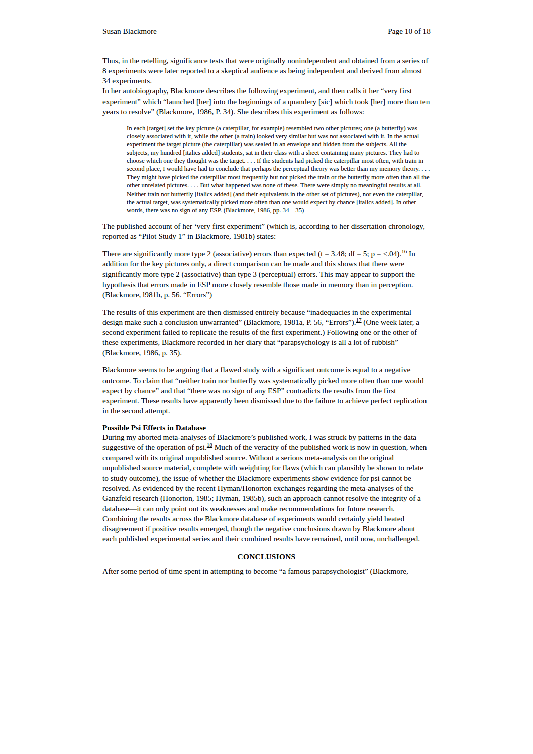Susan Blackmore
Page 10 of 18
Thus, in the retelling, significance tests that were originally nonindependent and obtained from a series of 8 experiments were later reported to a skeptical audience as being independent and derived from almost 34 experiments.
In her autobiography, Blackmore describes the following experiment, and then calls it her “very first experiment” which “launched [her] into the beginnings of a quandery [sic] which took [her] more than ten years to resolve” (Blackmore, 1986, P. 34). She describes this experiment as follows:
In each [target] set the key picture (a caterpillar, for example) resembled two other pictures; one (a butterfly) was closely associated with it, while the other (a train) looked very similar but was not associated with it. In the actual experiment the target picture (the caterpillar) was sealed in an envelope and hidden from the subjects. All the subjects, my hundred [italics added] students, sat in their class with a sheet containing many pictures. They had to choose which one they thought was the target. . . . If the students had picked the caterpillar most often, with train in second place, I would have had to conclude that perhaps the perceptual theory was better than my memory theory. . . . They might have picked the caterpillar most frequently but not picked the train or the butterfly more often than all the other unrelated pictures. . . . But what happened was none of these. There were simply no meaningful results at all. Neither train nor butterfly [italics added] (and their equivalents in the other set of pictures), nor even the caterpillar, the actual target, was systematically picked more often than one would expect by chance [italics added]. In other words, there was no sign of any ESP. (Blackmore, 1986, pp. 34—35)
The published account of her ‘very first experiment” (which is, according to her dissertation chronology, reported as “Pilot Study 1” in Blackmore, 1981b) states:
There are significantly more type 2 (associative) errors than expected (t = 3.48; df = 5; p = <.04).16 In addition for the key pictures only, a direct comparison can be made and this shows that there were significantly more type 2 (associative) than type 3 (perceptual) errors. This may appear to support the hypothesis that errors made in ESP more closely resemble those made in memory than in perception. (Blackmore, l981b, p. 56. “Errors”)
The results of this experiment are then dismissed entirely because “inadequacies in the experimental design make such a conclusion unwarranted” (Blackmore, 1981a, P. 56, “Errors”).17 (One week later, a second experiment failed to replicate the results of the first experiment.) Following one or the other of these experiments, Blackmore recorded in her diary that “parapsychology is all a lot of rubbish” (Blackmore, 1986, p. 35).
Blackmore seems to be arguing that a flawed study with a significant outcome is equal to a negative outcome. To claim that “neither train nor butterfly was systematically picked more often than one would expect by chance” and that “there was no sign of any ESP” contradicts the results from the first experiment. These results have apparently been dismissed due to the failure to achieve perfect replication in the second attempt.
Possible Psi Effects in Database
During my aborted meta-analyses of Blackmore’s published work, I was struck by patterns in the data suggestive of the operation of psi.18 Much of the veracity of the published work is now in question, when compared with its original unpublished source. Without a serious meta-analysis on the original unpublished source material, complete with weighting for flaws (which can plausibly be shown to relate to study outcome), the issue of whether the Blackmore experiments show evidence for psi cannot be resolved. As evidenced by the recent Hyman/Honorton exchanges regarding the meta-analyses of the Ganzfeld research (Honorton, 1985; Hyman, 1985b), such an approach cannot resolve the integrity of a database—it can only point out its weaknesses and make recommendations for future research. Combining the results across the Blackmore database of experiments would certainly yield heated disagreement if positive results emerged, though the negative conclusions drawn by Blackmore about each published experimental series and their combined results have remained, until now, unchallenged.
CONCLUSIONS
After some period of time spent in attempting to become “a famous parapsychologist” (Blackmore,